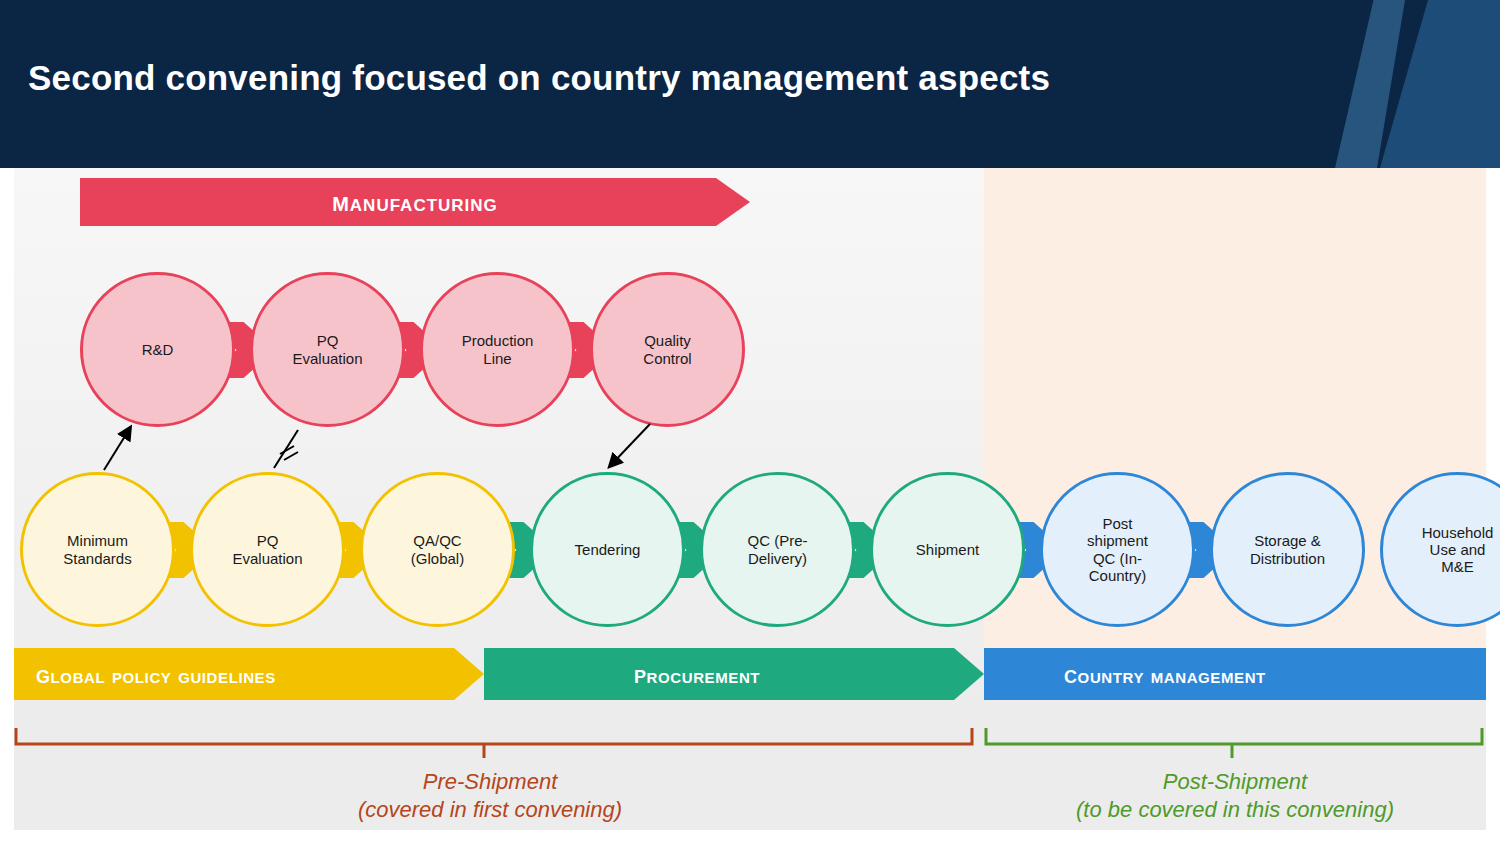Second convening focused on country management aspects
Manufacturing
R&D
PQ
Evaluation
Production
Line
Quality
Control
Minimum
Standards
PQ
Evaluation
QA/QC
(Global)
Tendering
QC (Pre-
Delivery)
Shipment
Post
shipment
QC (In-
Country)
Storage &
Distribution
Household
Use and
M&E
Global Policy Guidelines
Procurement
Country Management
Pre-Shipment
(covered in first convening)
Post-Shipment
(to be covered in this convening)